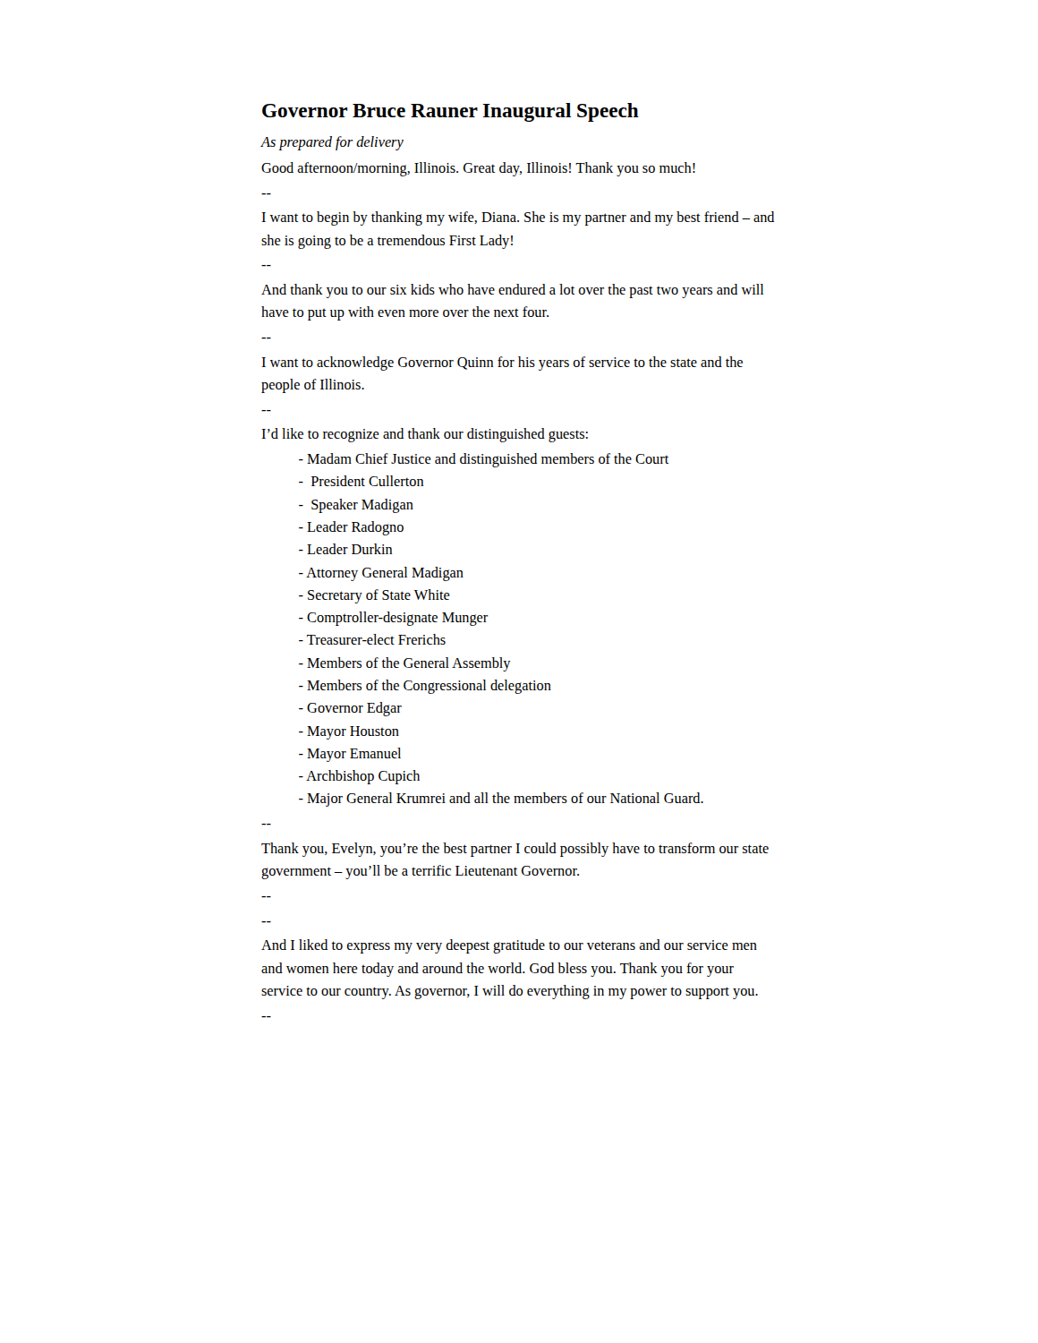Governor Bruce Rauner Inaugural Speech
As prepared for delivery
Good afternoon/morning, Illinois. Great day, Illinois! Thank you so much!
--
I want to begin by thanking my wife, Diana. She is my partner and my best friend – and she is going to be a tremendous First Lady!
--
And thank you to our six kids who have endured a lot over the past two years and will have to put up with even more over the next four.
--
I want to acknowledge Governor Quinn for his years of service to the state and the people of Illinois.
--
I’d like to recognize and thank our distinguished guests:
- Madam Chief Justice and distinguished members of the Court
- President Cullerton
- Speaker Madigan
- Leader Radogno
- Leader Durkin
- Attorney General Madigan
- Secretary of State White
- Comptroller-designate Munger
- Treasurer-elect Frerichs
- Members of the General Assembly
- Members of the Congressional delegation
- Governor Edgar
- Mayor Houston
- Mayor Emanuel
- Archbishop Cupich
- Major General Krumrei and all the members of our National Guard.
--
Thank you, Evelyn, you’re the best partner I could possibly have to transform our state government – you’ll be a terrific Lieutenant Governor.
--
--
And I liked to express my very deepest gratitude to our veterans and our service men and women here today and around the world. God bless you. Thank you for your service to our country. As governor, I will do everything in my power to support you.
--